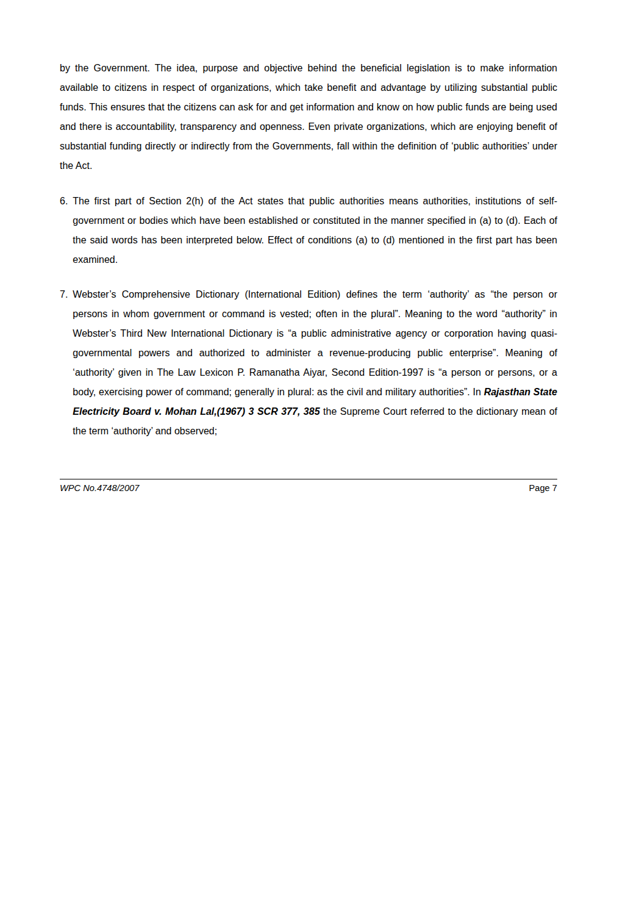by the Government. The idea, purpose and objective behind the beneficial legislation is to make information available to citizens in respect of organizations, which take benefit and advantage by utilizing substantial public funds. This ensures that the citizens can ask for and get information and know on how public funds are being used and there is accountability, transparency and openness. Even private organizations, which are enjoying benefit of substantial funding directly or indirectly from the Governments, fall within the definition of ‘public authorities’ under the Act.
6.
The first part of Section 2(h) of the Act states that public authorities means authorities, institutions of self-government or bodies which have been established or constituted in the manner specified in (a) to (d). Each of the said words has been interpreted below. Effect of conditions (a) to (d) mentioned in the first part has been examined.
7.
Webster’s Comprehensive Dictionary (International Edition) defines the term ‘authority’ as “the person or persons in whom government or command is vested; often in the plural”. Meaning to the word “authority” in Webster’s Third New International Dictionary is “a public administrative agency or corporation having quasi-governmental powers and authorized to administer a revenue-producing public enterprise”. Meaning of ‘authority’ given in The Law Lexicon P. Ramanatha Aiyar, Second Edition-1997 is “a person or persons, or a body, exercising power of command; generally in plural: as the civil and military authorities”. In Rajasthan State Electricity Board v. Mohan Lal,(1967) 3 SCR 377, 385 the Supreme Court referred to the dictionary mean of the term ‘authority’ and observed;
WPC No.4748/2007 Page 7